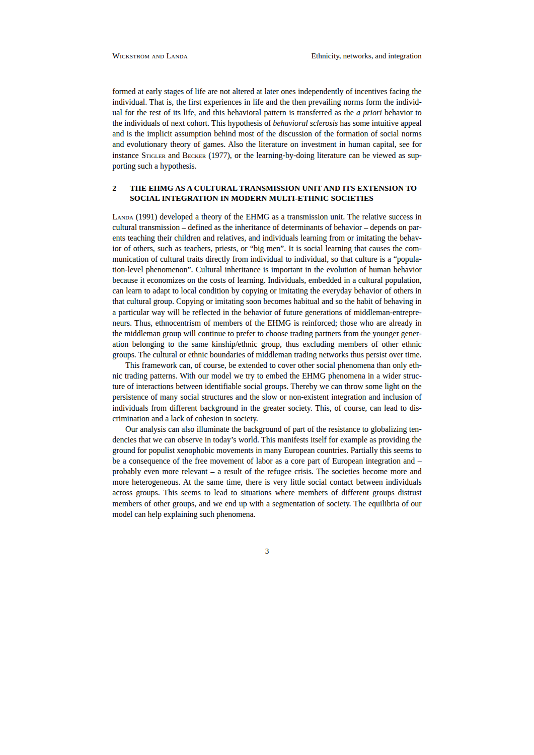Wickström and Landa
Ethnicity, networks, and integration
formed at early stages of life are not altered at later ones independently of incentives facing the individual. That is, the first experiences in life and the then prevailing norms form the individual for the rest of its life, and this behavioral pattern is transferred as the a priori behavior to the individuals of next cohort. This hypothesis of behavioral sclerosis has some intuitive appeal and is the implicit assumption behind most of the discussion of the formation of social norms and evolutionary theory of games. Also the literature on investment in human capital, see for instance Stigler and Becker (1977), or the learning-by-doing literature can be viewed as supporting such a hypothesis.
2
The EHMG as a cultural transmission unit and its extension to social integration in modern multi-ethnic societies
Landa (1991) developed a theory of the EHMG as a transmission unit. The relative success in cultural transmission – defined as the inheritance of determinants of behavior – depends on parents teaching their children and relatives, and individuals learning from or imitating the behavior of others, such as teachers, priests, or “big men”. It is social learning that causes the communication of cultural traits directly from individual to individual, so that culture is a “population-level phenomenon”. Cultural inheritance is important in the evolution of human behavior because it economizes on the costs of learning. Individuals, embedded in a cultural population, can learn to adapt to local condition by copying or imitating the everyday behavior of others in that cultural group. Copying or imitating soon becomes habitual and so the habit of behaving in a particular way will be reflected in the behavior of future generations of middleman-entrepreneurs. Thus, ethnocentrism of members of the EHMG is reinforced; those who are already in the middleman group will continue to prefer to choose trading partners from the younger generation belonging to the same kinship/ethnic group, thus excluding members of other ethnic groups. The cultural or ethnic boundaries of middleman trading networks thus persist over time.
This framework can, of course, be extended to cover other social phenomena than only ethnic trading patterns. With our model we try to embed the EHMG phenomena in a wider structure of interactions between identifiable social groups. Thereby we can throw some light on the persistence of many social structures and the slow or non-existent integration and inclusion of individuals from different background in the greater society. This, of course, can lead to discrimination and a lack of cohesion in society.
Our analysis can also illuminate the background of part of the resistance to globalizing tendencies that we can observe in today’s world. This manifests itself for example as providing the ground for populist xenophobic movements in many European countries. Partially this seems to be a consequence of the free movement of labor as a core part of European integration and – probably even more relevant – a result of the refugee crisis. The societies become more and more heterogeneous. At the same time, there is very little social contact between individuals across groups. This seems to lead to situations where members of different groups distrust members of other groups, and we end up with a segmentation of society. The equilibria of our model can help explaining such phenomena.
3